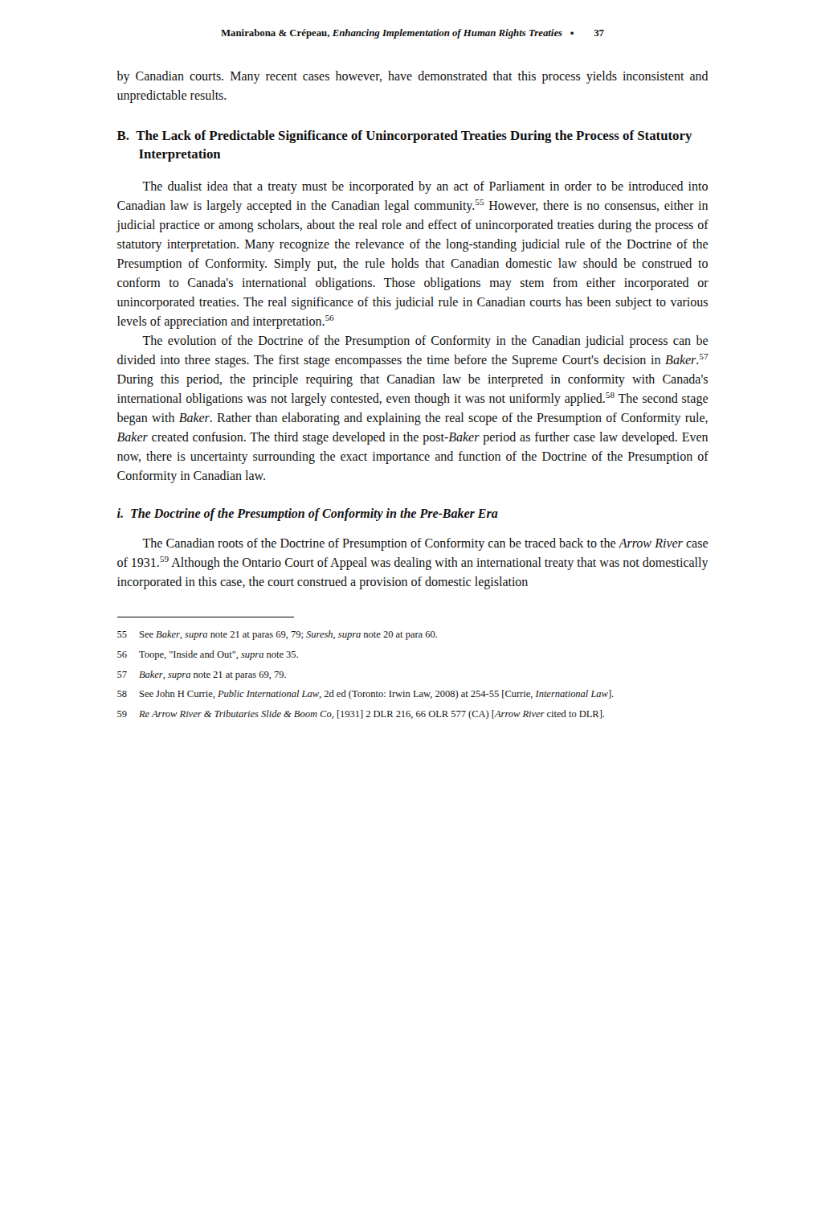Manirabona & Crépeau, Enhancing Implementation of Human Rights Treaties ▪ 37
by Canadian courts. Many recent cases however, have demonstrated that this process yields inconsistent and unpredictable results.
B. The Lack of Predictable Significance of Unincorporated Treaties During the Process of Statutory Interpretation
The dualist idea that a treaty must be incorporated by an act of Parliament in order to be introduced into Canadian law is largely accepted in the Canadian legal community.55 However, there is no consensus, either in judicial practice or among scholars, about the real role and effect of unincorporated treaties during the process of statutory interpretation. Many recognize the relevance of the long-standing judicial rule of the Doctrine of the Presumption of Conformity. Simply put, the rule holds that Canadian domestic law should be construed to conform to Canada's international obligations. Those obligations may stem from either incorporated or unincorporated treaties. The real significance of this judicial rule in Canadian courts has been subject to various levels of appreciation and interpretation.56
The evolution of the Doctrine of the Presumption of Conformity in the Canadian judicial process can be divided into three stages. The first stage encompasses the time before the Supreme Court's decision in Baker.57 During this period, the principle requiring that Canadian law be interpreted in conformity with Canada's international obligations was not largely contested, even though it was not uniformly applied.58 The second stage began with Baker. Rather than elaborating and explaining the real scope of the Presumption of Conformity rule, Baker created confusion. The third stage developed in the post-Baker period as further case law developed. Even now, there is uncertainty surrounding the exact importance and function of the Doctrine of the Presumption of Conformity in Canadian law.
i. The Doctrine of the Presumption of Conformity in the Pre-Baker Era
The Canadian roots of the Doctrine of Presumption of Conformity can be traced back to the Arrow River case of 1931.59 Although the Ontario Court of Appeal was dealing with an international treaty that was not domestically incorporated in this case, the court construed a provision of domestic legislation
55 See Baker, supra note 21 at paras 69, 79; Suresh, supra note 20 at para 60.
56 Toope, "Inside and Out", supra note 35.
57 Baker, supra note 21 at paras 69, 79.
58 See John H Currie, Public International Law, 2d ed (Toronto: Irwin Law, 2008) at 254-55 [Currie, International Law].
59 Re Arrow River & Tributaries Slide & Boom Co, [1931] 2 DLR 216, 66 OLR 577 (CA) [Arrow River cited to DLR].